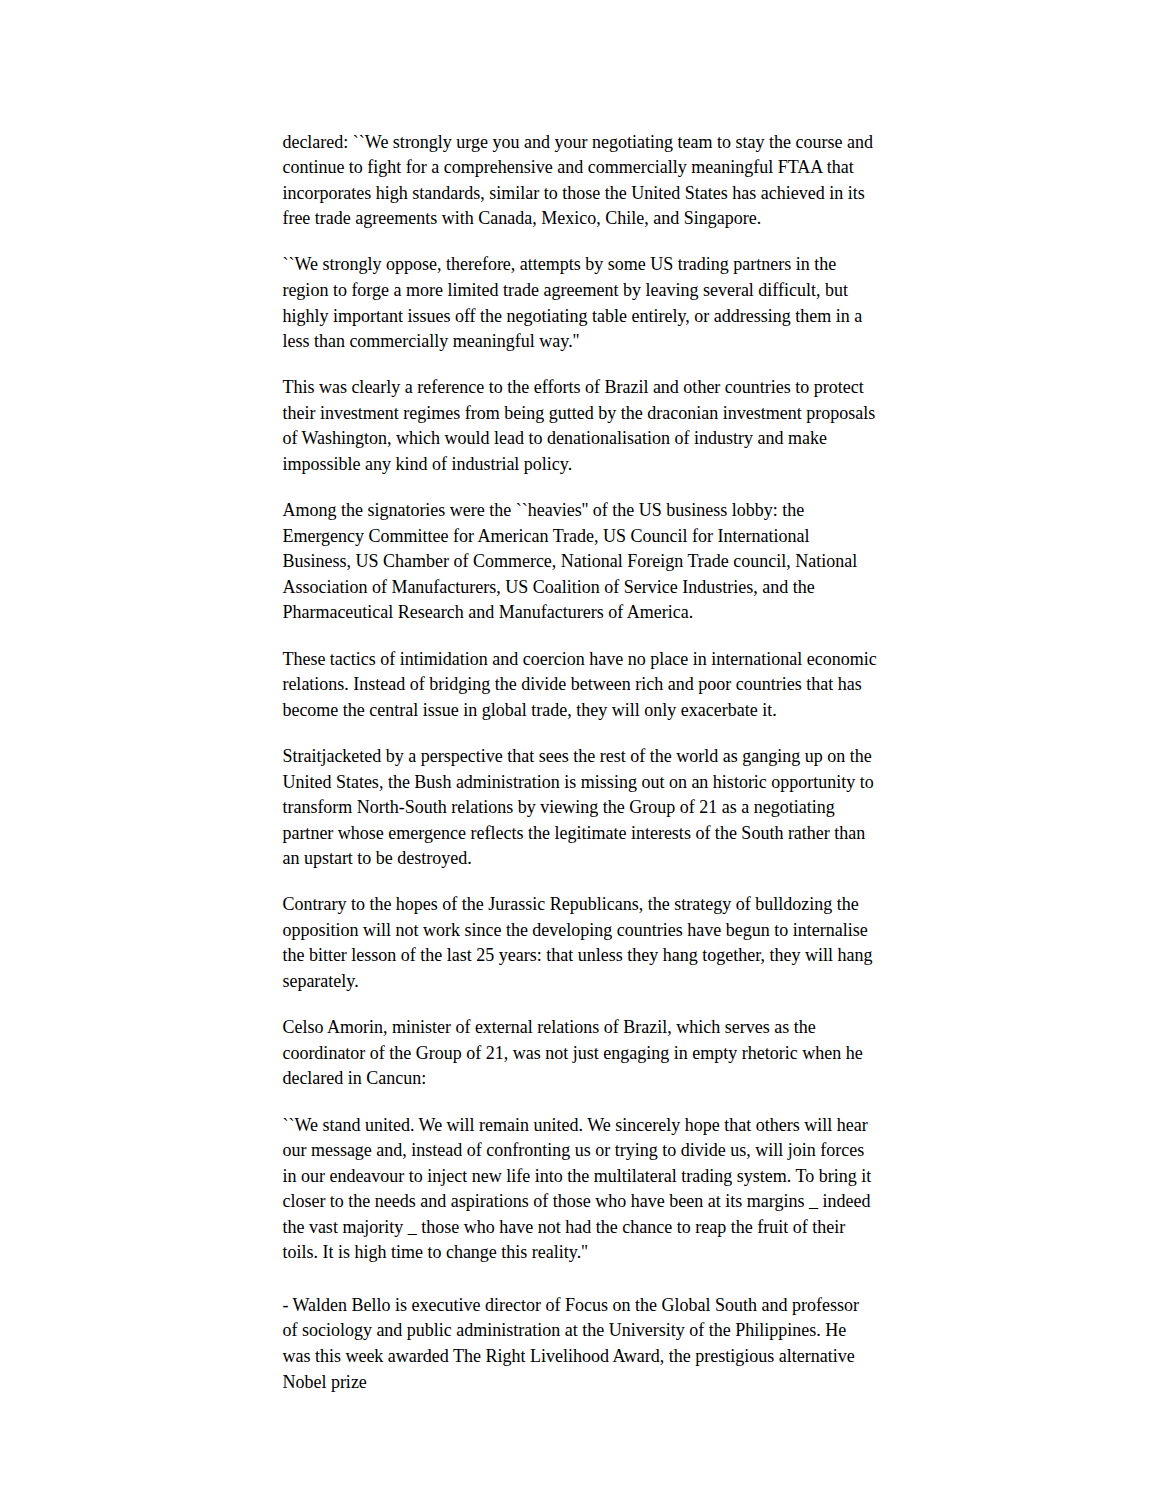declared: ``We strongly urge you and your negotiating team to stay the course and continue to fight for a comprehensive and commercially meaningful FTAA that incorporates high standards, similar to those the United States has achieved in its free trade agreements with Canada, Mexico, Chile, and Singapore.
``We strongly oppose, therefore, attempts by some US trading partners in the region to forge a more limited trade agreement by leaving several difficult, but highly important issues off the negotiating table entirely, or addressing them in a less than commercially meaningful way.''
This was clearly a reference to the efforts of Brazil and other countries to protect their investment regimes from being gutted by the draconian investment proposals of Washington, which would lead to denationalisation of industry and make impossible any kind of industrial policy.
Among the signatories were the ``heavies'' of the US business lobby: the Emergency Committee for American Trade, US Council for International Business, US Chamber of Commerce, National Foreign Trade council, National Association of Manufacturers, US Coalition of Service Industries, and the Pharmaceutical Research and Manufacturers of America.
These tactics of intimidation and coercion have no place in international economic relations. Instead of bridging the divide between rich and poor countries that has become the central issue in global trade, they will only exacerbate it.
Straitjacketed by a perspective that sees the rest of the world as ganging up on the United States, the Bush administration is missing out on an historic opportunity to transform North-South relations by viewing the Group of 21 as a negotiating partner whose emergence reflects the legitimate interests of the South rather than an upstart to be destroyed.
Contrary to the hopes of the Jurassic Republicans, the strategy of bulldozing the opposition will not work since the developing countries have begun to internalise the bitter lesson of the last 25 years: that unless they hang together, they will hang separately.
Celso Amorin, minister of external relations of Brazil, which serves as the coordinator of the Group of 21, was not just engaging in empty rhetoric when he declared in Cancun:
``We stand united. We will remain united. We sincerely hope that others will hear our message and, instead of confronting us or trying to divide us, will join forces in our endeavour to inject new life into the multilateral trading system. To bring it closer to the needs and aspirations of those who have been at its margins _ indeed the vast majority _ those who have not had the chance to reap the fruit of their toils. It is high time to change this reality.''
- Walden Bello is executive director of Focus on the Global South and professor of sociology and public administration at the University of the Philippines. He was this week awarded The Right Livelihood Award, the prestigious alternative Nobel prize